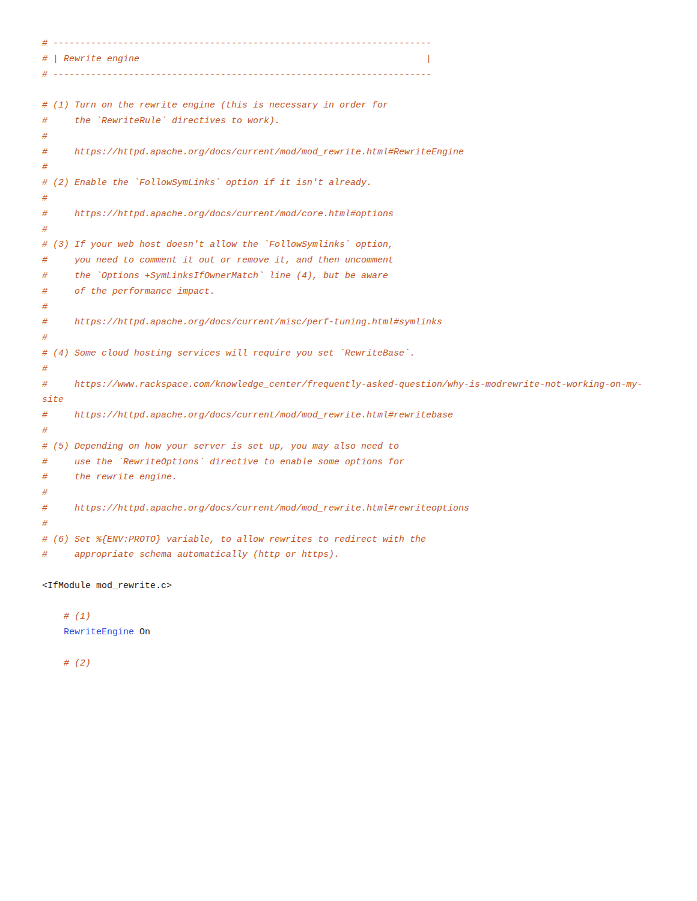# ----------------------------------------------------------------------
# | Rewrite engine                                                     |
# ----------------------------------------------------------------------

# (1) Turn on the rewrite engine (this is necessary in order for
#     the `RewriteRule` directives to work).
#
#     https://httpd.apache.org/docs/current/mod/mod_rewrite.html#RewriteEngine
#
# (2) Enable the `FollowSymLinks` option if it isn't already.
#
#     https://httpd.apache.org/docs/current/mod/core.html#options
#
# (3) If your web host doesn't allow the `FollowSymlinks` option,
#     you need to comment it out or remove it, and then uncomment
#     the `Options +SymLinksIfOwnerMatch` line (4), but be aware
#     of the performance impact.
#
#     https://httpd.apache.org/docs/current/misc/perf-tuning.html#symlinks
#
# (4) Some cloud hosting services will require you set `RewriteBase`.
#
#     https://www.rackspace.com/knowledge_center/frequently-asked-question/why-is-modrewrite-not-working-on-my-site
#     https://httpd.apache.org/docs/current/mod/mod_rewrite.html#rewritebase
#
# (5) Depending on how your server is set up, you may also need to
#     use the `RewriteOptions` directive to enable some options for
#     the rewrite engine.
#
#     https://httpd.apache.org/docs/current/mod/mod_rewrite.html#rewriteoptions
#
# (6) Set %{ENV:PROTO} variable, to allow rewrites to redirect with the
#     appropriate schema automatically (http or https).

<IfModule mod_rewrite.c>

    # (1)
    RewriteEngine On

    # (2)